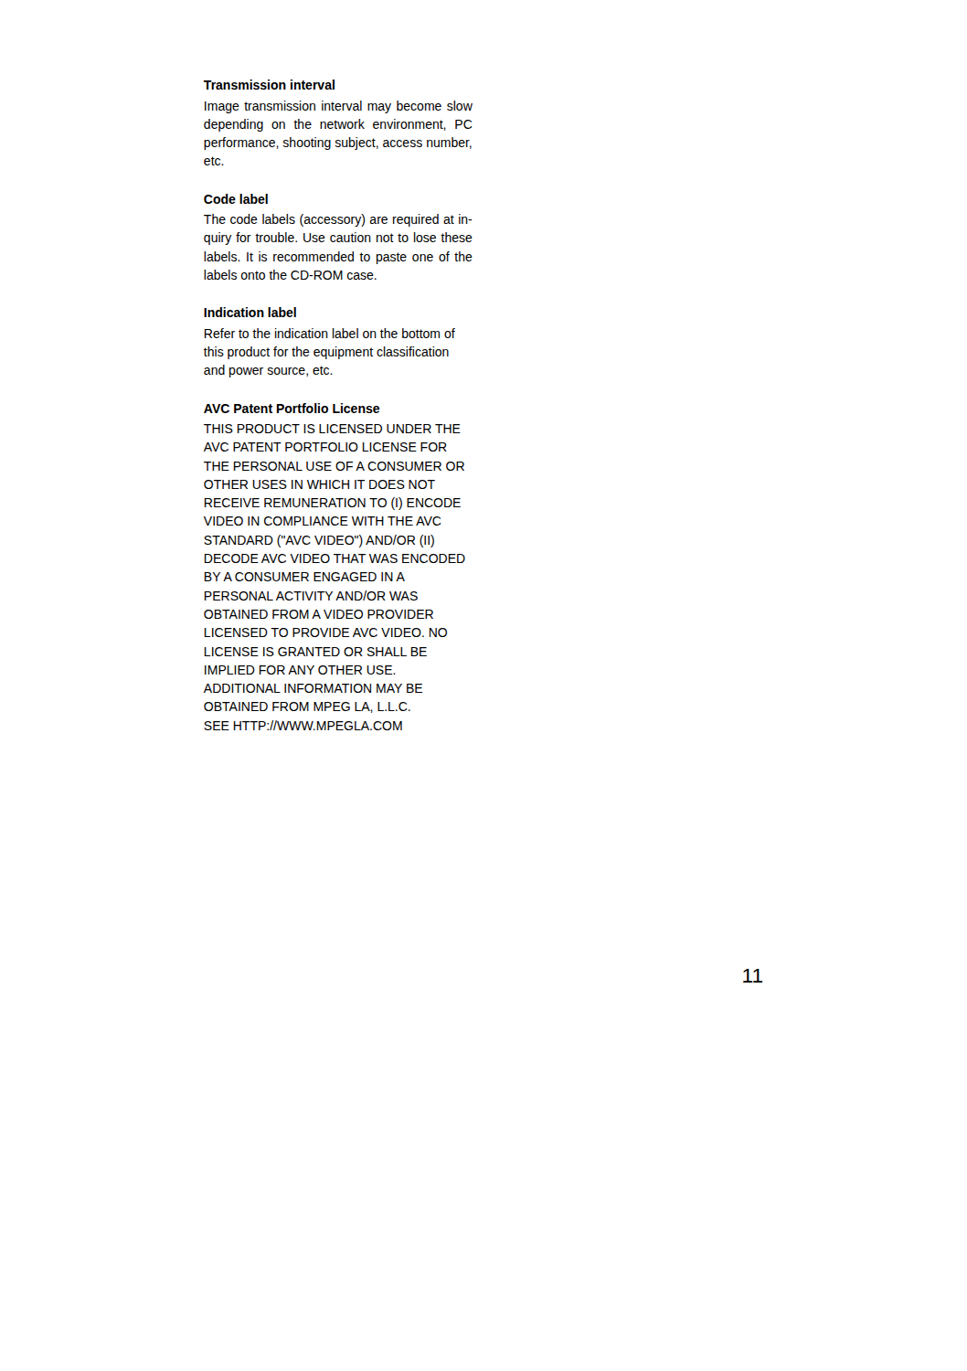Transmission interval
Image transmission interval may become slow depending on the network environment, PC performance, shooting subject, access number, etc.
Code label
The code labels (accessory) are required at inquiry for trouble. Use caution not to lose these labels. It is recommended to paste one of the labels onto the CD-ROM case.
Indication label
Refer to the indication label on the bottom of this product for the equipment classification and power source, etc.
AVC Patent Portfolio License
THIS PRODUCT IS LICENSED UNDER THE AVC PATENT PORTFOLIO LICENSE FOR THE PERSONAL USE OF A CONSUMER OR OTHER USES IN WHICH IT DOES NOT RECEIVE REMUNERATION TO (i) ENCODE VIDEO IN COMPLIANCE WITH THE AVC STANDARD ("AVC VIDEO") AND/OR (ii) DECODE AVC VIDEO THAT WAS ENCODED BY A CONSUMER ENGAGED IN A PERSONAL ACTIVITY AND/OR WAS OBTAINED FROM A VIDEO PROVIDER LICENSED TO PROVIDE AVC VIDEO. NO LICENSE IS GRANTED OR SHALL BE IMPLIED FOR ANY OTHER USE. ADDITIONAL INFORMATION MAY BE OBTAINED FROM MPEG LA, L.L.C.
SEE HTTP://WWW.MPEGLA.COM
11